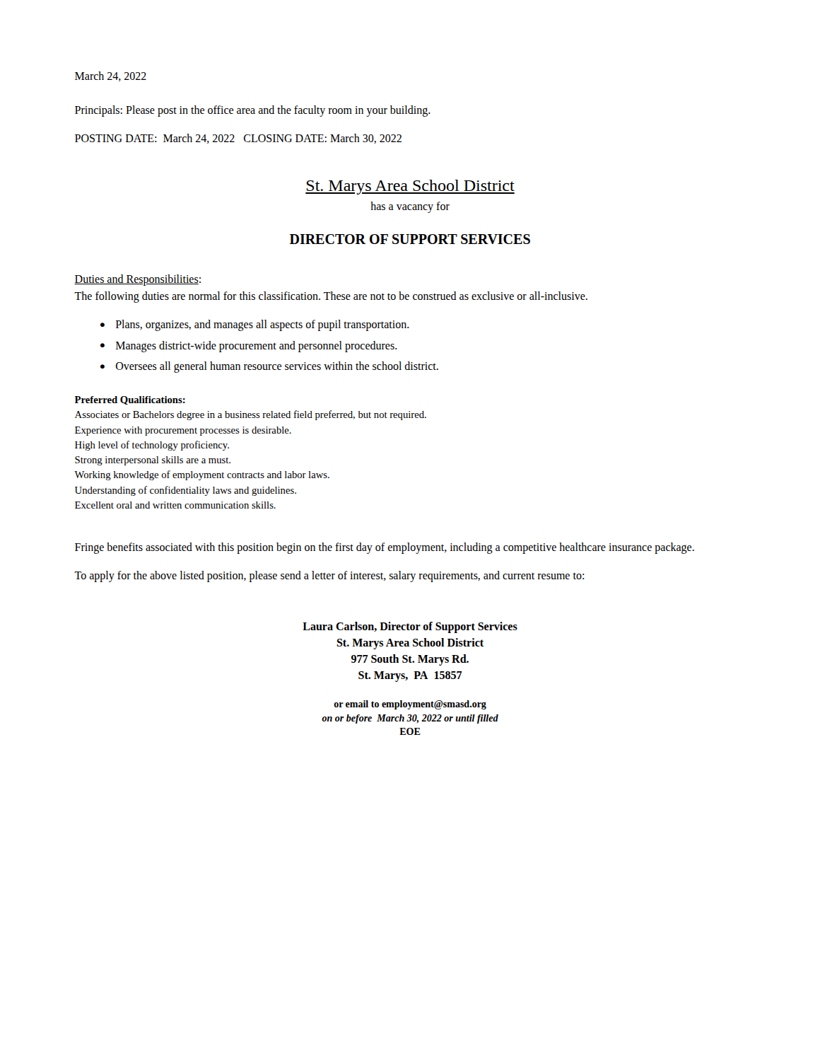March 24, 2022
Principals: Please post in the office area and the faculty room in your building.
POSTING DATE: March 24, 2022 CLOSING DATE: March 30, 2022
St. Marys Area School District
has a vacancy for
DIRECTOR OF SUPPORT SERVICES
Duties and Responsibilities:
The following duties are normal for this classification. These are not to be construed as exclusive or all-inclusive.
Plans, organizes, and manages all aspects of pupil transportation.
Manages district-wide procurement and personnel procedures.
Oversees all general human resource services within the school district.
Preferred Qualifications:
Associates or Bachelors degree in a business related field preferred, but not required.
Experience with procurement processes is desirable.
High level of technology proficiency.
Strong interpersonal skills are a must.
Working knowledge of employment contracts and labor laws.
Understanding of confidentiality laws and guidelines.
Excellent oral and written communication skills.
Fringe benefits associated with this position begin on the first day of employment, including a competitive healthcare insurance package.
To apply for the above listed position, please send a letter of interest, salary requirements, and current resume to:
Laura Carlson, Director of Support Services
St. Marys Area School District
977 South St. Marys Rd.
St. Marys, PA 15857
or email to employment@smasd.org
on or before March 30, 2022 or until filled
EOE